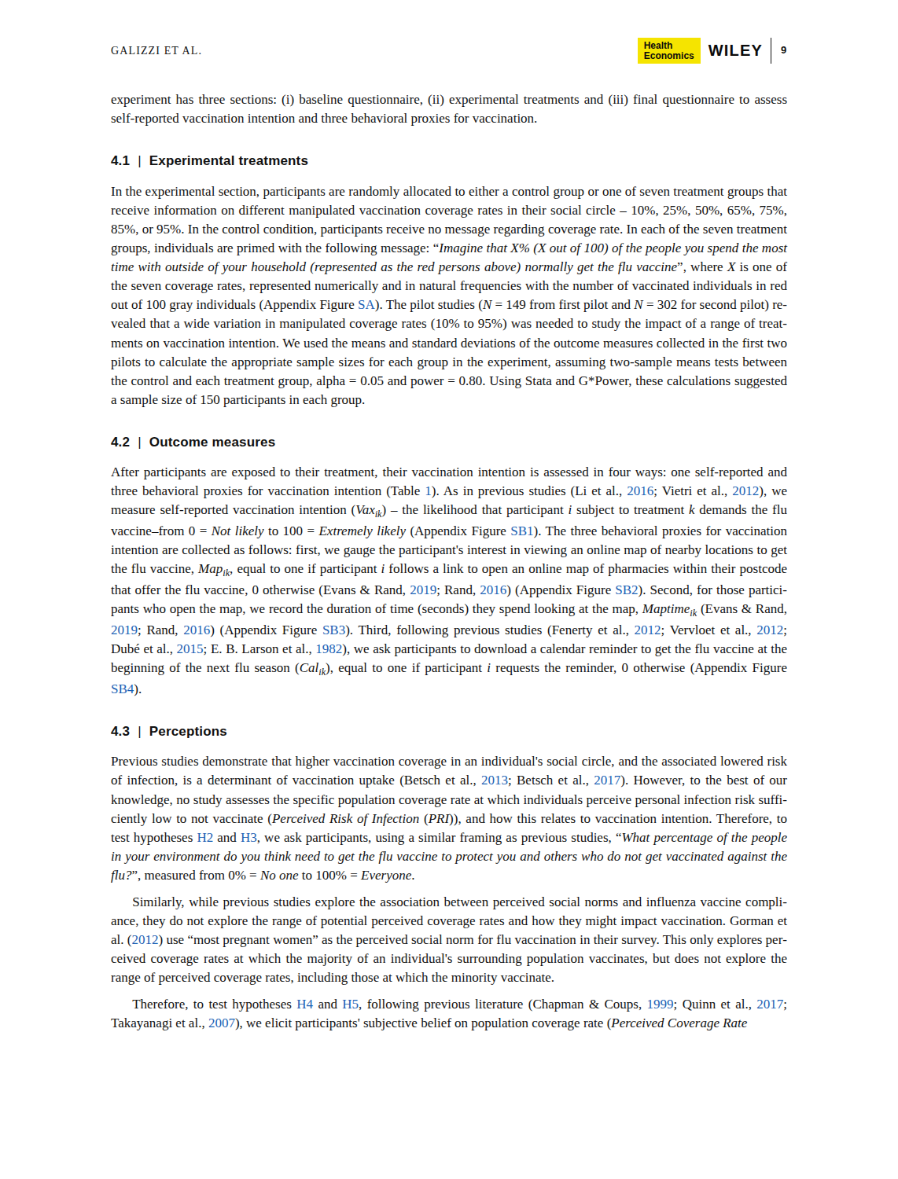Galizzi et al.
Health Economics
WILEY
9
experiment has three sections: (i) baseline questionnaire, (ii) experimental treatments and (iii) final questionnaire to assess self-reported vaccination intention and three behavioral proxies for vaccination.
4.1|Experimental treatments
In the experimental section, participants are randomly allocated to either a control group or one of seven treatment groups that receive information on different manipulated vaccination coverage rates in their social circle – 10%, 25%, 50%, 65%, 75%, 85%, or 95%. In the control condition, participants receive no message regarding coverage rate. In each of the seven treatment groups, individuals are primed with the following message: “Imagine that X% (X out of 100) of the people you spend the most time with outside of your household (represented as the red persons above) normally get the flu vaccine”, where X is one of the seven coverage rates, represented numerically and in natural frequencies with the number of vaccinated individuals in red out of 100 gray individuals (Appendix Figure SA). The pilot studies (N = 149 from first pilot and N = 302 for second pilot) revealed that a wide variation in manipulated coverage rates (10% to 95%) was needed to study the impact of a range of treatments on vaccination intention. We used the means and standard deviations of the outcome measures collected in the first two pilots to calculate the appropriate sample sizes for each group in the experiment, assuming two-sample means tests between the control and each treatment group, alpha = 0.05 and power = 0.80. Using Stata and G*Power, these calculations suggested a sample size of 150 participants in each group.
4.2|Outcome measures
After participants are exposed to their treatment, their vaccination intention is assessed in four ways: one self-reported and three behavioral proxies for vaccination intention (Table 1). As in previous studies (Li et al., 2016; Vietri et al., 2012), we measure self-reported vaccination intention (Vaxik) – the likelihood that participant i subject to treatment k demands the flu vaccine–from 0 = Not likely to 100 = Extremely likely (Appendix Figure SB1). The three behavioral proxies for vaccination intention are collected as follows: first, we gauge the participant's interest in viewing an online map of nearby locations to get the flu vaccine, Mapik, equal to one if participant i follows a link to open an online map of pharmacies within their postcode that offer the flu vaccine, 0 otherwise (Evans & Rand, 2019; Rand, 2016) (Appendix Figure SB2). Second, for those participants who open the map, we record the duration of time (seconds) they spend looking at the map, Maptimeik (Evans & Rand, 2019; Rand, 2016) (Appendix Figure SB3). Third, following previous studies (Fenerty et al., 2012; Vervloet et al., 2012; Dubé et al., 2015; E. B. Larson et al., 1982), we ask participants to download a calendar reminder to get the flu vaccine at the beginning of the next flu season (Calik), equal to one if participant i requests the reminder, 0 otherwise (Appendix Figure SB4).
4.3|Perceptions
Previous studies demonstrate that higher vaccination coverage in an individual's social circle, and the associated lowered risk of infection, is a determinant of vaccination uptake (Betsch et al., 2013; Betsch et al., 2017). However, to the best of our knowledge, no study assesses the specific population coverage rate at which individuals perceive personal infection risk sufficiently low to not vaccinate (Perceived Risk of Infection (PRI)), and how this relates to vaccination intention. Therefore, to test hypotheses H2 and H3, we ask participants, using a similar framing as previous studies, “What percentage of the people in your environment do you think need to get the flu vaccine to protect you and others who do not get vaccinated against the flu?”, measured from 0% = No one to 100% = Everyone.
Similarly, while previous studies explore the association between perceived social norms and influenza vaccine compliance, they do not explore the range of potential perceived coverage rates and how they might impact vaccination. Gorman et al. (2012) use “most pregnant women” as the perceived social norm for flu vaccination in their survey. This only explores perceived coverage rates at which the majority of an individual's surrounding population vaccinates, but does not explore the range of perceived coverage rates, including those at which the minority vaccinate.
Therefore, to test hypotheses H4 and H5, following previous literature (Chapman & Coups, 1999; Quinn et al., 2017; Takayanagi et al., 2007), we elicit participants' subjective belief on population coverage rate (Perceived Coverage Rate